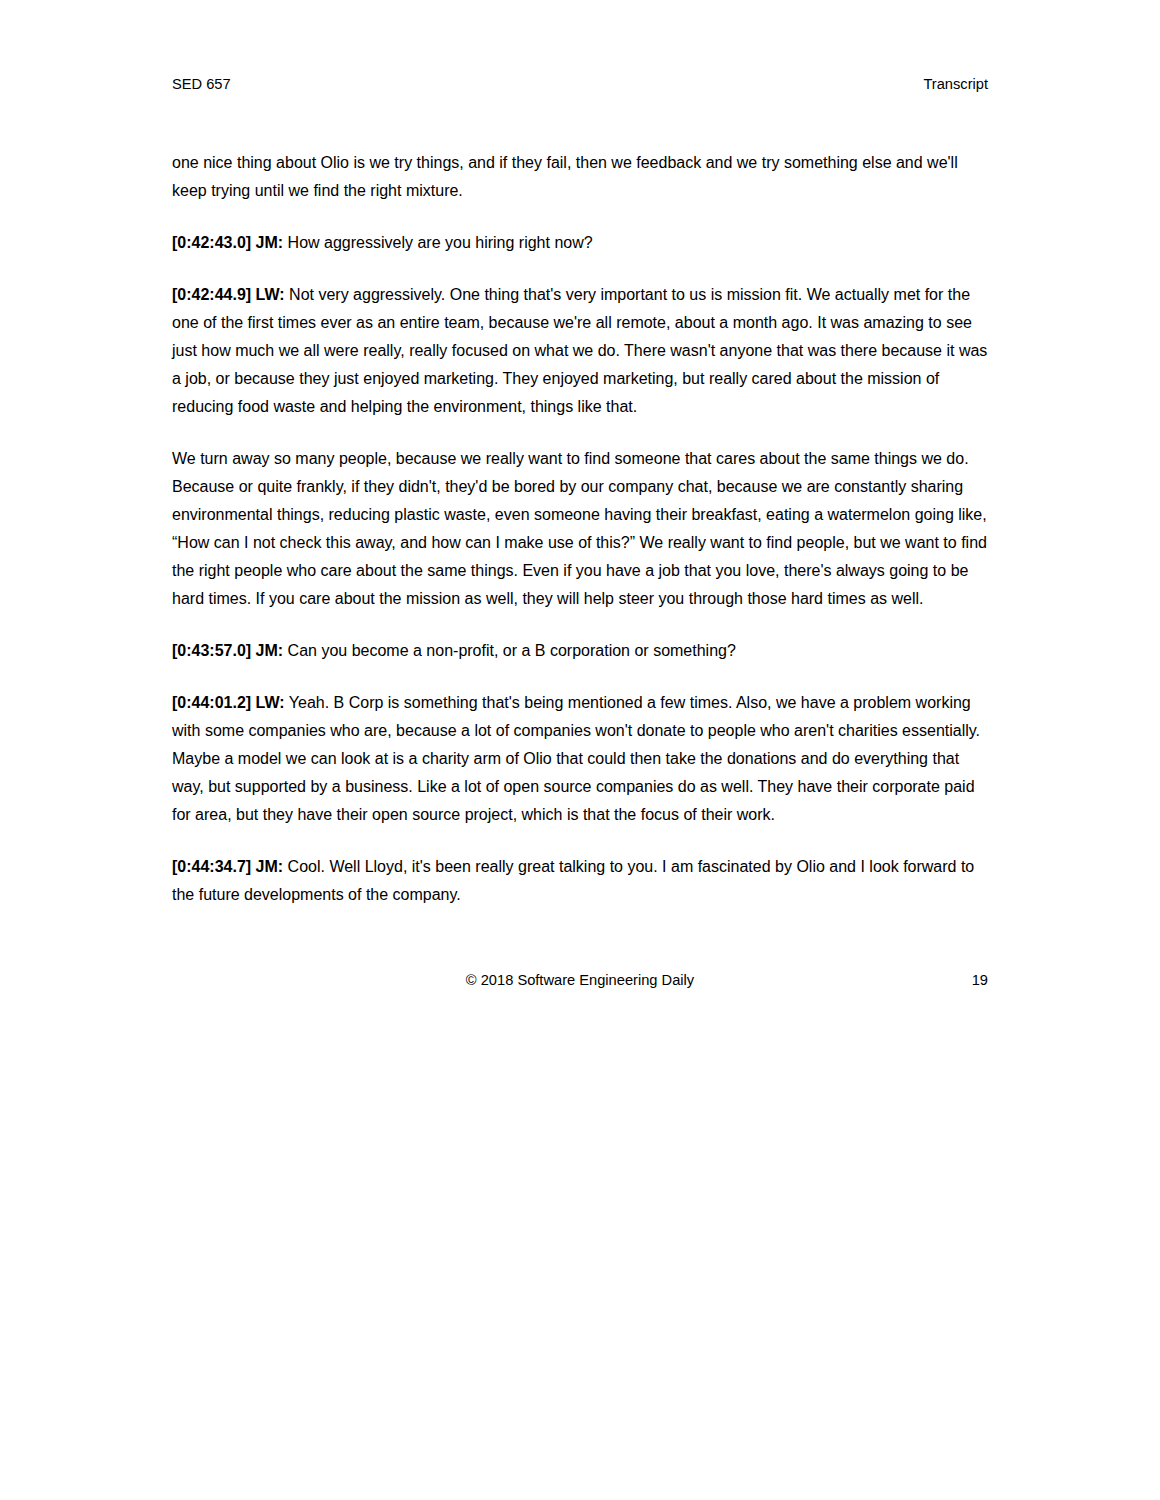SED 657 Transcript
one nice thing about Olio is we try things, and if they fail, then we feedback and we try something else and we'll keep trying until we find the right mixture.
[0:42:43.0] JM: How aggressively are you hiring right now?
[0:42:44.9] LW: Not very aggressively. One thing that's very important to us is mission fit. We actually met for the one of the first times ever as an entire team, because we're all remote, about a month ago. It was amazing to see just how much we all were really, really focused on what we do. There wasn't anyone that was there because it was a job, or because they just enjoyed marketing. They enjoyed marketing, but really cared about the mission of reducing food waste and helping the environment, things like that.
We turn away so many people, because we really want to find someone that cares about the same things we do. Because or quite frankly, if they didn't, they'd be bored by our company chat, because we are constantly sharing environmental things, reducing plastic waste, even someone having their breakfast, eating a watermelon going like, “How can I not check this away, and how can I make use of this?” We really want to find people, but we want to find the right people who care about the same things. Even if you have a job that you love, there's always going to be hard times. If you care about the mission as well, they will help steer you through those hard times as well.
[0:43:57.0] JM: Can you become a non-profit, or a B corporation or something?
[0:44:01.2] LW: Yeah. B Corp is something that's being mentioned a few times. Also, we have a problem working with some companies who are, because a lot of companies won't donate to people who aren't charities essentially. Maybe a model we can look at is a charity arm of Olio that could then take the donations and do everything that way, but supported by a business. Like a lot of open source companies do as well. They have their corporate paid for area, but they have their open source project, which is that the focus of their work.
[0:44:34.7] JM: Cool. Well Lloyd, it's been really great talking to you. I am fascinated by Olio and I look forward to the future developments of the company.
© 2018 Software Engineering Daily 19